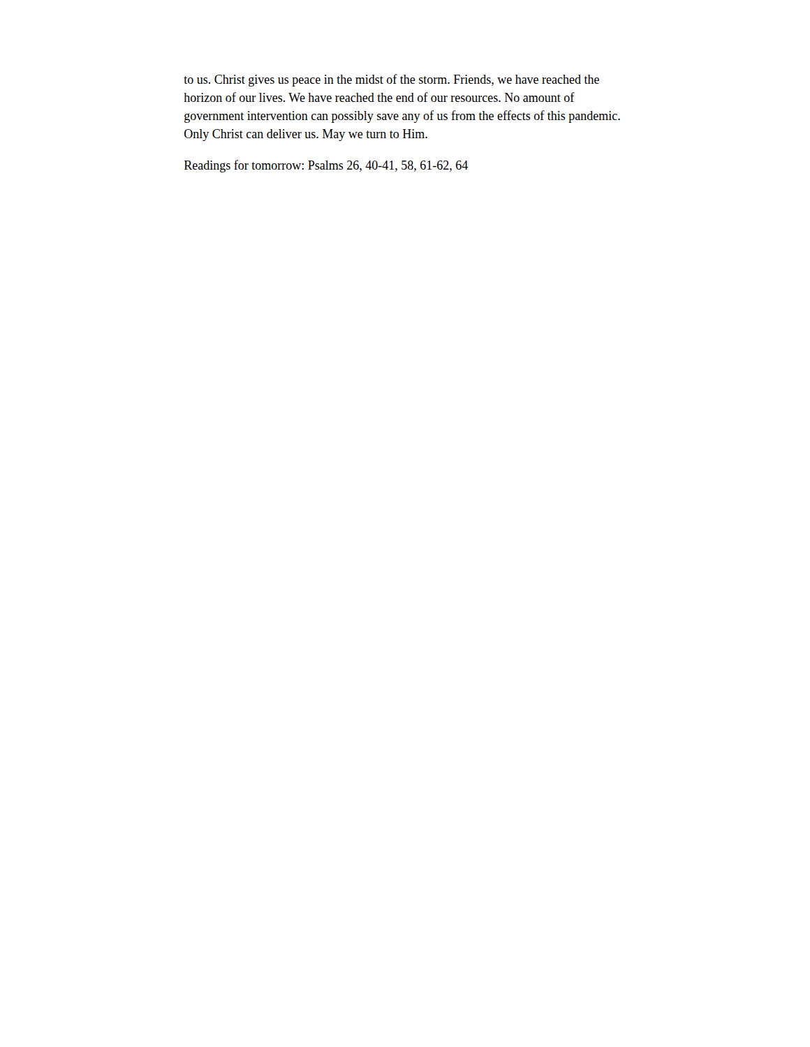to us. Christ gives us peace in the midst of the storm. Friends, we have reached the horizon of our lives. We have reached the end of our resources. No amount of government intervention can possibly save any of us from the effects of this pandemic. Only Christ can deliver us. May we turn to Him.
Readings for tomorrow: Psalms 26, 40-41, 58, 61-62, 64